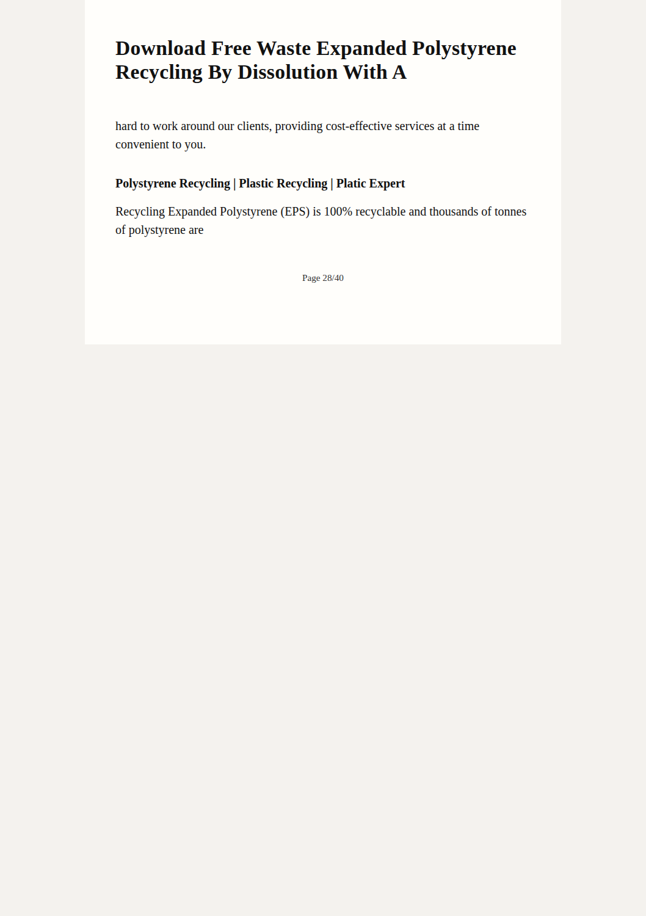Download Free Waste Expanded Polystyrene Recycling By Dissolution With A
hard to work around our clients, providing cost-effective services at a time convenient to you.
Polystyrene Recycling | Plastic Recycling | Platic Expert
Recycling Expanded Polystyrene (EPS) is 100% recyclable and thousands of tonnes of polystyrene are
Page 28/40